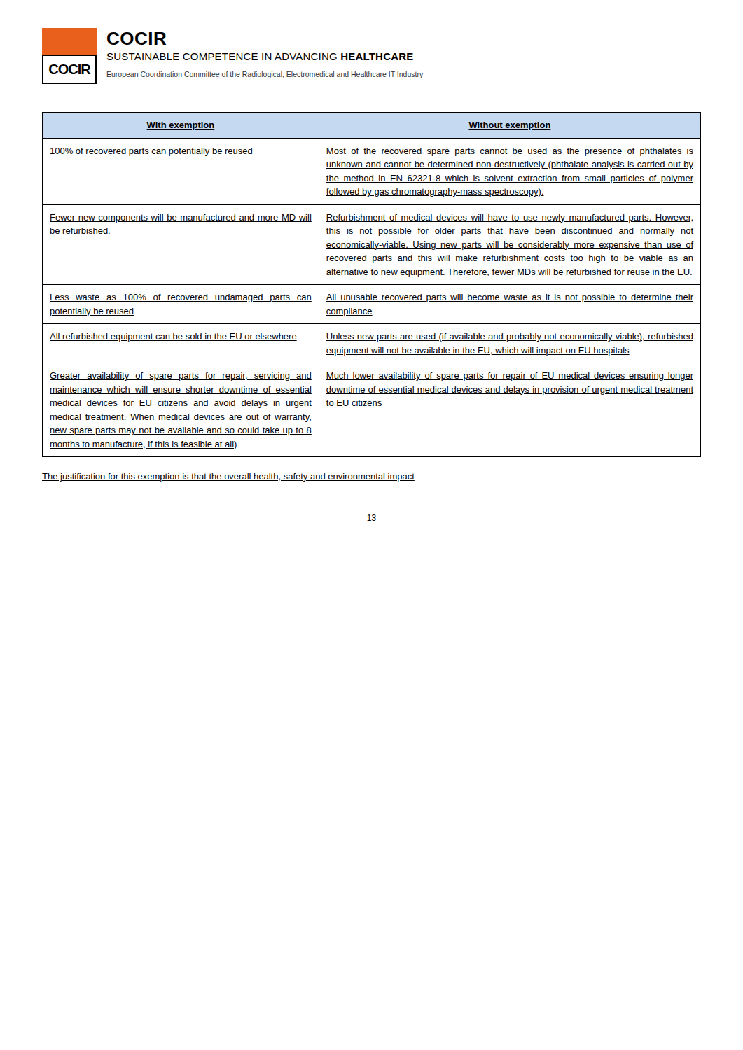COCIR
COCIR
SUSTAINABLE COMPETENCE IN ADVANCING HEALTHCARE
European Coordination Committee of the Radiological, Electromedical and Healthcare IT Industry
| With exemption | Without exemption |
| --- | --- |
| 100% of recovered parts can potentially be reused | Most of the recovered spare parts cannot be used as the presence of phthalates is unknown and cannot be determined non-destructively (phthalate analysis is carried out by the method in EN 62321-8 which is solvent extraction from small particles of polymer followed by gas chromatography-mass spectroscopy). |
| Fewer new components will be manufactured and more MD will be refurbished. | Refurbishment of medical devices will have to use newly manufactured parts. However, this is not possible for older parts that have been discontinued and normally not economically-viable. Using new parts will be considerably more expensive than use of recovered parts and this will make refurbishment costs too high to be viable as an alternative to new equipment. Therefore, fewer MDs will be refurbished for reuse in the EU. |
| Less waste as 100% of recovered undamaged parts can potentially be reused | All unusable recovered parts will become waste as it is not possible to determine their compliance |
| All refurbished equipment can be sold in the EU or elsewhere | Unless new parts are used (if available and probably not economically viable), refurbished equipment will not be available in the EU, which will impact on EU hospitals |
| Greater availability of spare parts for repair, servicing and maintenance which will ensure shorter downtime of essential medical devices for EU citizens and avoid delays in urgent medical treatment. When medical devices are out of warranty, new spare parts may not be available and so could take up to 8 months to manufacture, if this is feasible at all) | Much lower availability of spare parts for repair of EU medical devices ensuring longer downtime of essential medical devices and delays in provision of urgent medical treatment to EU citizens |
The justification for this exemption is that the overall health, safety and environmental impact
13